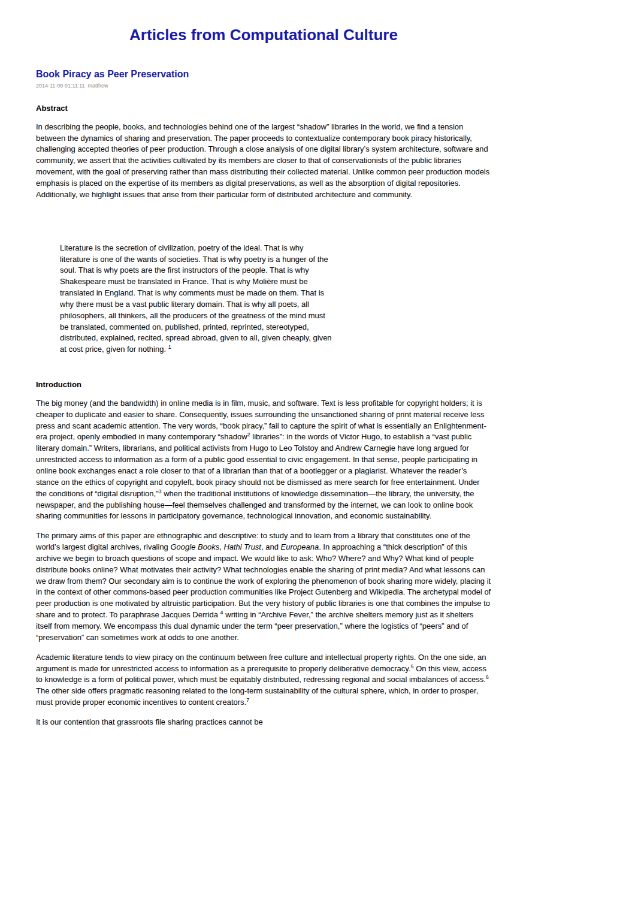Articles from Computational Culture
Book Piracy as Peer Preservation
2014-11-09 01:11:11 matthew
Abstract
In describing the people, books, and technologies behind one of the largest “shadow” libraries in the world, we find a tension between the dynamics of sharing and preservation. The paper proceeds to contextualize contemporary book piracy historically, challenging accepted theories of peer production. Through a close analysis of one digital library’s system architecture, software and community, we assert that the activities cultivated by its members are closer to that of conservationists of the public libraries movement, with the goal of preserving rather than mass distributing their collected material. Unlike common peer production models emphasis is placed on the expertise of its members as digital preservations, as well as the absorption of digital repositories. Additionally, we highlight issues that arise from their particular form of distributed architecture and community.
Literature is the secretion of civilization, poetry of the ideal. That is why literature is one of the wants of societies. That is why poetry is a hunger of the soul. That is why poets are the first instructors of the people. That is why Shakespeare must be translated in France. That is why Molière must be translated in England. That is why comments must be made on them. That is why there must be a vast public literary domain. That is why all poets, all philosophers, all thinkers, all the producers of the greatness of the mind must be translated, commented on, published, printed, reprinted, stereotyped, distributed, explained, recited, spread abroad, given to all, given cheaply, given at cost price, given for nothing. 1
Introduction
The big money (and the bandwidth) in online media is in film, music, and software. Text is less profitable for copyright holders; it is cheaper to duplicate and easier to share. Consequently, issues surrounding the unsanctioned sharing of print material receive less press and scant academic attention. The very words, “book piracy,” fail to capture the spirit of what is essentially an Enlightenment-era project, openly embodied in many contemporary “shadow2 libraries”: in the words of Victor Hugo, to establish a “vast public literary domain.” Writers, librarians, and political activists from Hugo to Leo Tolstoy and Andrew Carnegie have long argued for unrestricted access to information as a form of a public good essential to civic engagement. In that sense, people participating in online book exchanges enact a role closer to that of a librarian than that of a bootlegger or a plagiarist. Whatever the reader’s stance on the ethics of copyright and copyleft, book piracy should not be dismissed as mere search for free entertainment. Under the conditions of “digital disruption,”3 when the traditional institutions of knowledge dissemination—the library, the university, the newspaper, and the publishing house—feel themselves challenged and transformed by the internet, we can look to online book sharing communities for lessons in participatory governance, technological innovation, and economic sustainability.
The primary aims of this paper are ethnographic and descriptive: to study and to learn from a library that constitutes one of the world’s largest digital archives, rivaling Google Books, Hathi Trust, and Europeana. In approaching a “thick description” of this archive we begin to broach questions of scope and impact. We would like to ask: Who? Where? and Why? What kind of people distribute books online? What motivates their activity? What technologies enable the sharing of print media? And what lessons can we draw from them? Our secondary aim is to continue the work of exploring the phenomenon of book sharing more widely, placing it in the context of other commons-based peer production communities like Project Gutenberg and Wikipedia. The archetypal model of peer production is one motivated by altruistic participation. But the very history of public libraries is one that combines the impulse to share and to protect. To paraphrase Jacques Derrida 4 writing in “Archive Fever,” the archive shelters memory just as it shelters itself from memory. We encompass this dual dynamic under the term “peer preservation,” where the logistics of “peers” and of “preservation” can sometimes work at odds to one another.
Academic literature tends to view piracy on the continuum between free culture and intellectual property rights. On the one side, an argument is made for unrestricted access to information as a prerequisite to properly deliberative democracy.5 On this view, access to knowledge is a form of political power, which must be equitably distributed, redressing regional and social imbalances of access.6 The other side offers pragmatic reasoning related to the long-term sustainability of the cultural sphere, which, in order to prosper, must provide proper economic incentives to content creators.7
It is our contention that grassroots file sharing practices cannot be